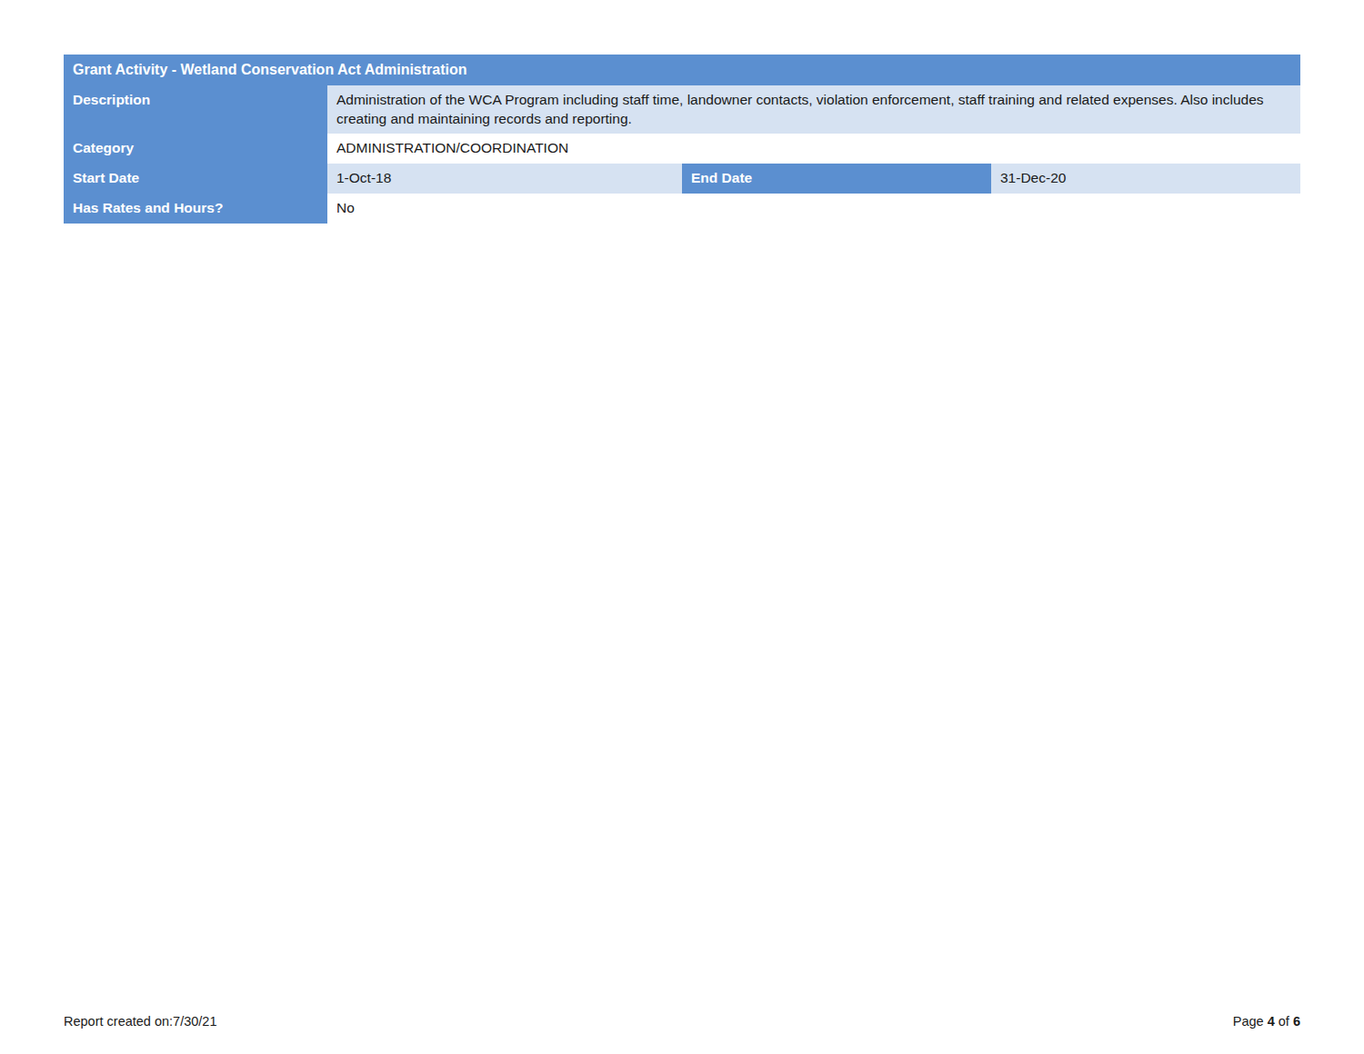| Grant Activity - Wetland Conservation Act Administration |
| Description | Administration of the WCA Program including staff time, landowner contacts, violation enforcement, staff training and related expenses. Also includes creating and maintaining records and reporting. |
| Category | ADMINISTRATION/COORDINATION |
| Start Date | 1-Oct-18 | End Date | 31-Dec-20 |
| Has Rates and Hours? | No |
Report created on:7/30/21 Page 4 of 6